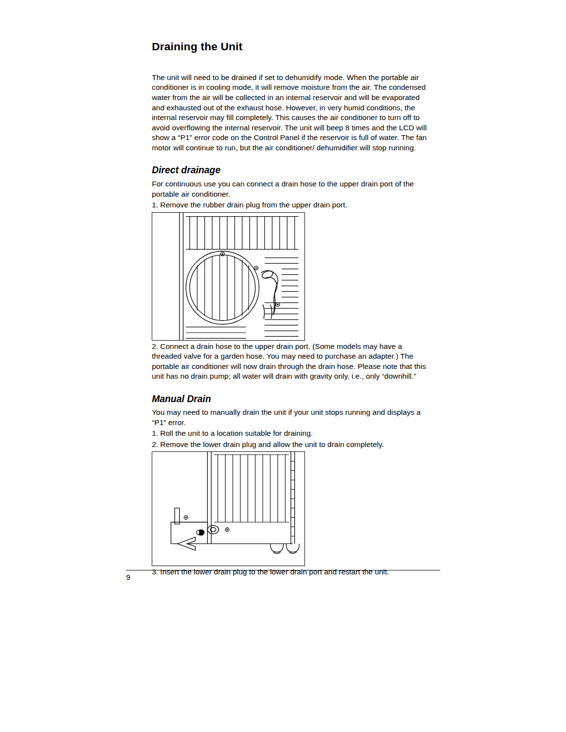Draining the Unit
The unit will need to be drained if set to dehumidify mode. When the portable air conditioner is in cooling mode, it will remove moisture from the air. The condensed water from the air will be collected in an internal reservoir and will be evaporated and exhausted out of the exhaust hose. However, in very humid conditions, the internal reservoir may fill completely. This causes the air conditioner to turn off to avoid overflowing the internal reservoir. The unit will beep 8 times and the LCD will show a “P1” error code on the Control Panel if the reservoir is full of water. The fan motor will continue to run, but the air conditioner/ dehumidifier will stop running.
Direct drainage
For continuous use you can connect a drain hose to the upper drain port of the portable air conditioner.
1. Remove the rubber drain plug from the upper drain port.
2. Connect a drain hose to the upper drain port. (Some models may have a threaded valve for a garden hose. You may need to purchase an adapter.) The portable air conditioner will now drain through the drain hose. Please note that this unit has no drain pump; all water will drain with gravity only, i.e., only “downhill.”
Manual Drain
You may need to manually drain the unit if your unit stops running and displays a “P1” error.
1. Roll the unit to a location suitable for draining.
2. Remove the lower drain plug and allow the unit to drain completely.
3. Insert the lower drain plug to the lower drain port and restart the unit.
9